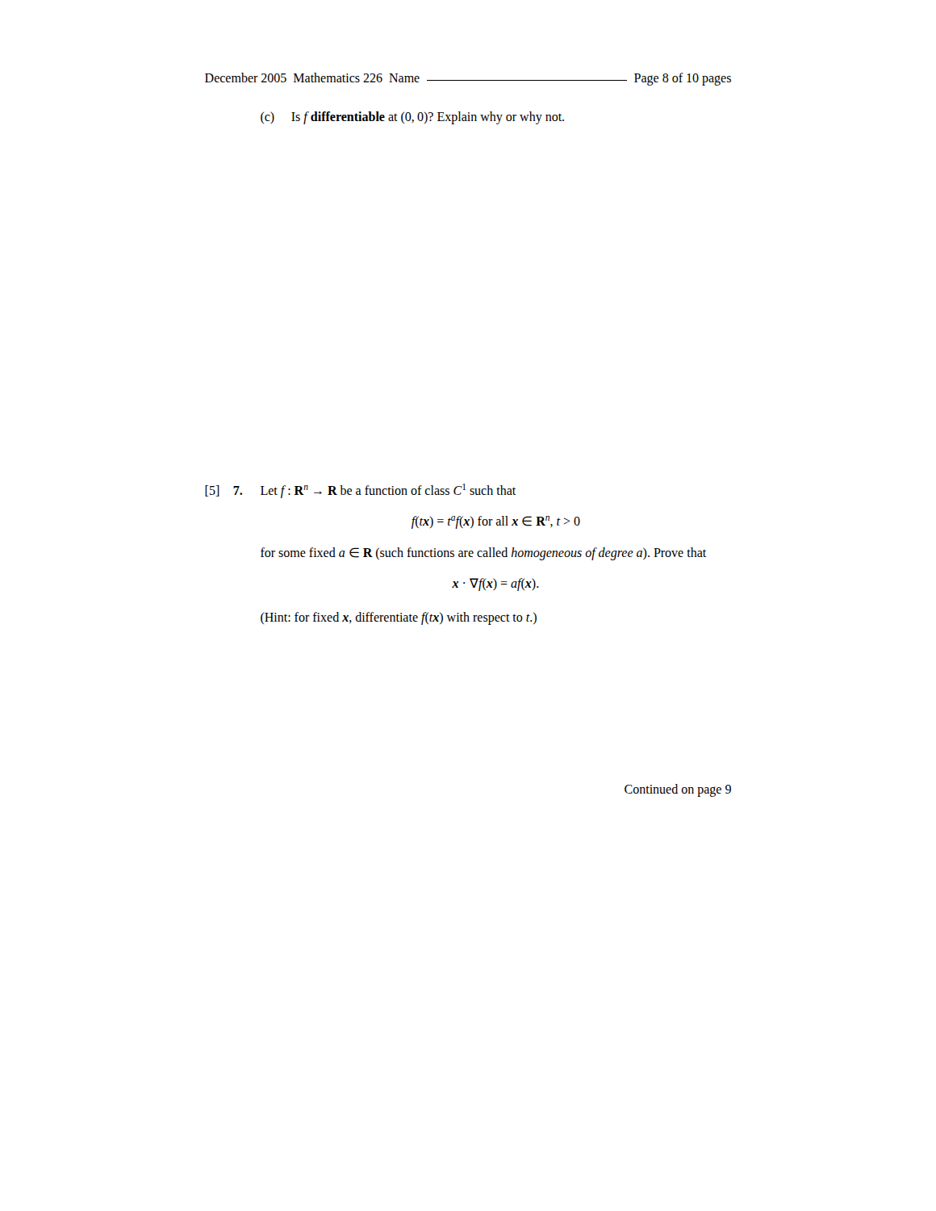December 2005 Mathematics 226 Name
Page 8 of 10 pages
(c)
Is f differentiable at (0, 0)? Explain why or why not.
[5]
7.
Let f : Rn → R be a function of class C1 such that
f(tx) = taf(x) for all x ∈ Rn, t > 0
for some fixed a ∈ R (such functions are called homogeneous of degree a). Prove that
x · ∇f(x) = af(x).
(Hint: for fixed x, differentiate f(tx) with respect to t.)
Continued on page 9